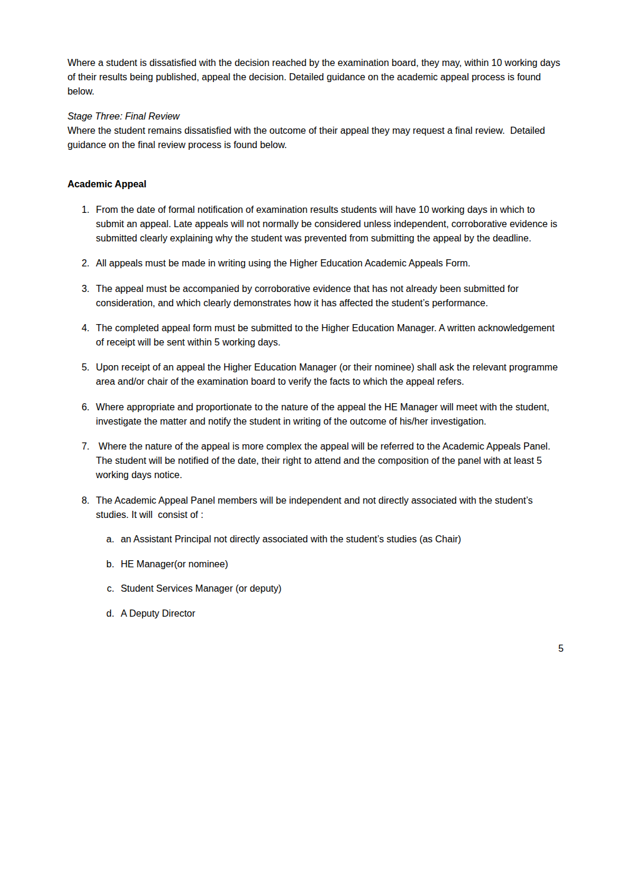Where a student is dissatisfied with the decision reached by the examination board, they may, within 10 working days of their results being published, appeal the decision. Detailed guidance on the academic appeal process is found below.
Stage Three: Final Review
Where the student remains dissatisfied with the outcome of their appeal they may request a final review. Detailed guidance on the final review process is found below.
Academic Appeal
From the date of formal notification of examination results students will have 10 working days in which to submit an appeal. Late appeals will not normally be considered unless independent, corroborative evidence is submitted clearly explaining why the student was prevented from submitting the appeal by the deadline.
All appeals must be made in writing using the Higher Education Academic Appeals Form.
The appeal must be accompanied by corroborative evidence that has not already been submitted for consideration, and which clearly demonstrates how it has affected the student’s performance.
The completed appeal form must be submitted to the Higher Education Manager. A written acknowledgement of receipt will be sent within 5 working days.
Upon receipt of an appeal the Higher Education Manager (or their nominee) shall ask the relevant programme area and/or chair of the examination board to verify the facts to which the appeal refers.
Where appropriate and proportionate to the nature of the appeal the HE Manager will meet with the student, investigate the matter and notify the student in writing of the outcome of his/her investigation.
Where the nature of the appeal is more complex the appeal will be referred to the Academic Appeals Panel. The student will be notified of the date, their right to attend and the composition of the panel with at least 5 working days notice.
The Academic Appeal Panel members will be independent and not directly associated with the student’s studies. It will consist of :
an Assistant Principal not directly associated with the student’s studies (as Chair)
HE Manager(or nominee)
Student Services Manager (or deputy)
A Deputy Director
5